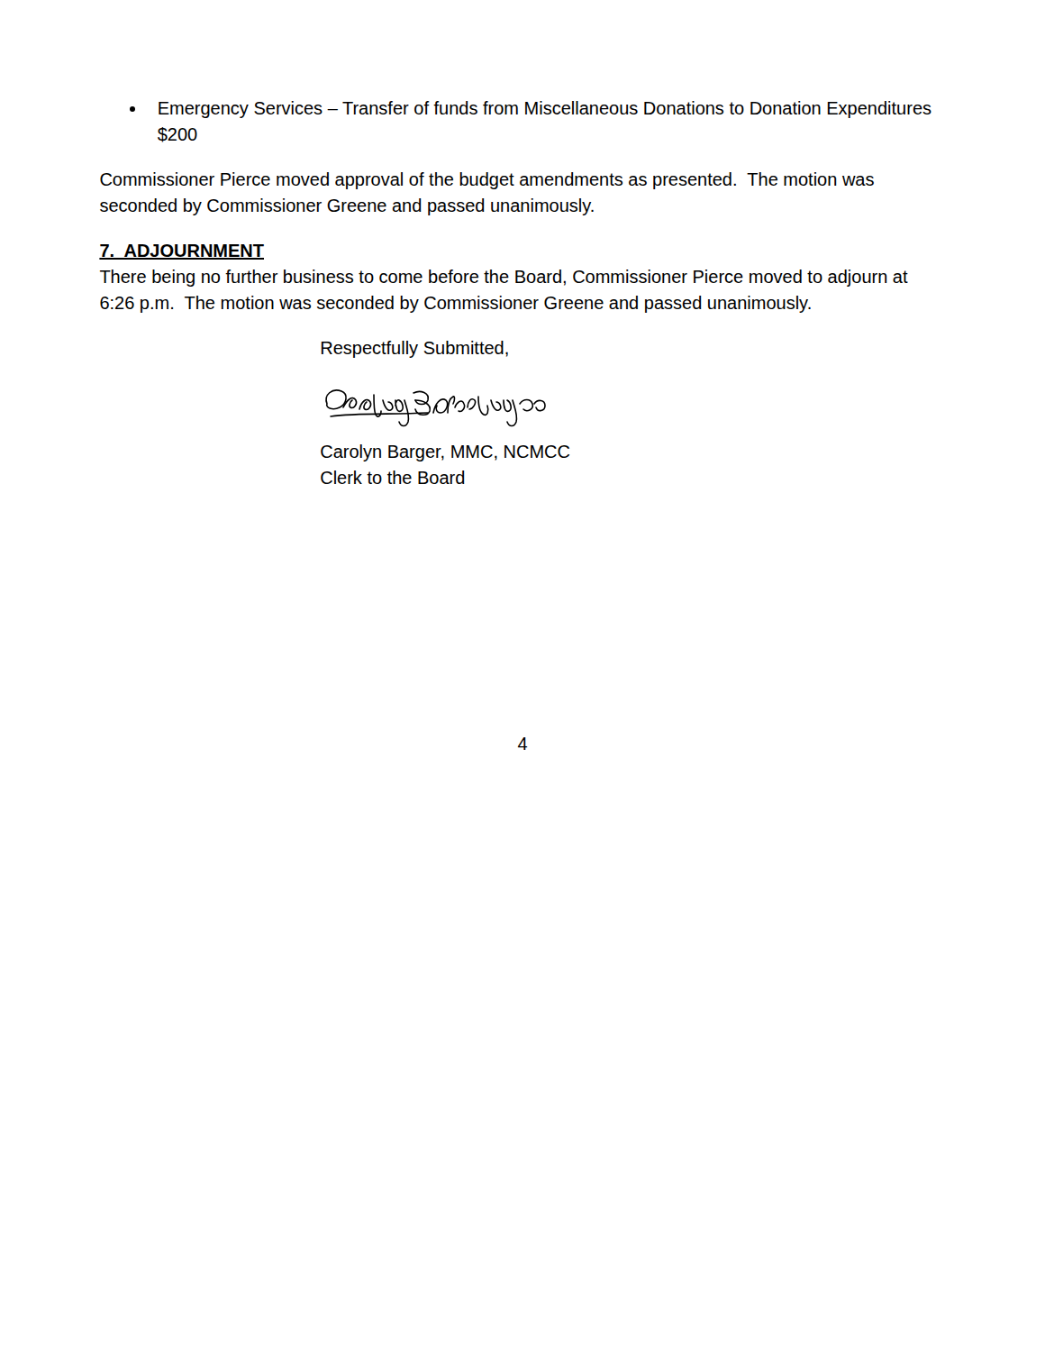Emergency Services – Transfer of funds from Miscellaneous Donations to Donation Expenditures $200
Commissioner Pierce moved approval of the budget amendments as presented. The motion was seconded by Commissioner Greene and passed unanimously.
7. ADJOURNMENT
There being no further business to come before the Board, Commissioner Pierce moved to adjourn at 6:26 p.m. The motion was seconded by Commissioner Greene and passed unanimously.
Respectfully Submitted,
Carolyn Barger, MMC, NCMCC
Clerk to the Board
4